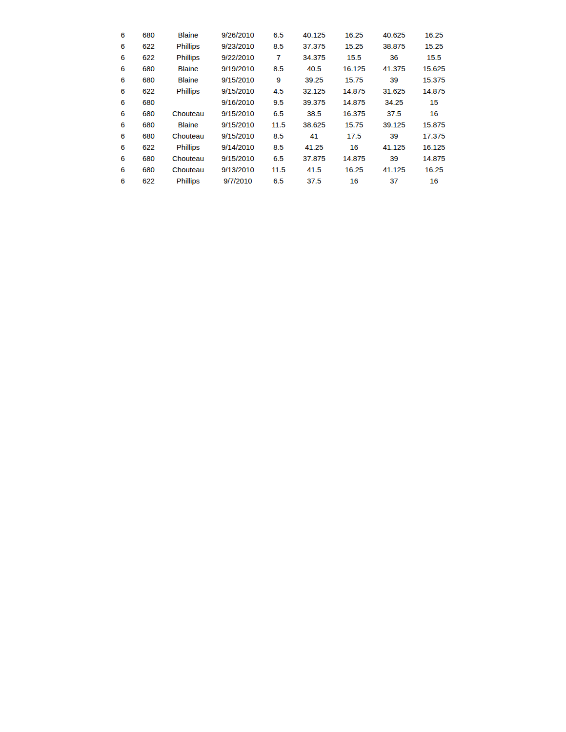| 6 | 680 | Blaine | 9/26/2010 | 6.5 | 40.125 | 16.25 | 40.625 | 16.25 |
| 6 | 622 | Phillips | 9/23/2010 | 8.5 | 37.375 | 15.25 | 38.875 | 15.25 |
| 6 | 622 | Phillips | 9/22/2010 | 7 | 34.375 | 15.5 | 36 | 15.5 |
| 6 | 680 | Blaine | 9/19/2010 | 8.5 | 40.5 | 16.125 | 41.375 | 15.625 |
| 6 | 680 | Blaine | 9/15/2010 | 9 | 39.25 | 15.75 | 39 | 15.375 |
| 6 | 622 | Phillips | 9/15/2010 | 4.5 | 32.125 | 14.875 | 31.625 | 14.875 |
| 6 | 680 | | 9/16/2010 | 9.5 | 39.375 | 14.875 | 34.25 | 15 |
| 6 | 680 | Chouteau | 9/15/2010 | 6.5 | 38.5 | 16.375 | 37.5 | 16 |
| 6 | 680 | Blaine | 9/15/2010 | 11.5 | 38.625 | 15.75 | 39.125 | 15.875 |
| 6 | 680 | Chouteau | 9/15/2010 | 8.5 | 41 | 17.5 | 39 | 17.375 |
| 6 | 622 | Phillips | 9/14/2010 | 8.5 | 41.25 | 16 | 41.125 | 16.125 |
| 6 | 680 | Chouteau | 9/15/2010 | 6.5 | 37.875 | 14.875 | 39 | 14.875 |
| 6 | 680 | Chouteau | 9/13/2010 | 11.5 | 41.5 | 16.25 | 41.125 | 16.25 |
| 6 | 622 | Phillips | 9/7/2010 | 6.5 | 37.5 | 16 | 37 | 16 |